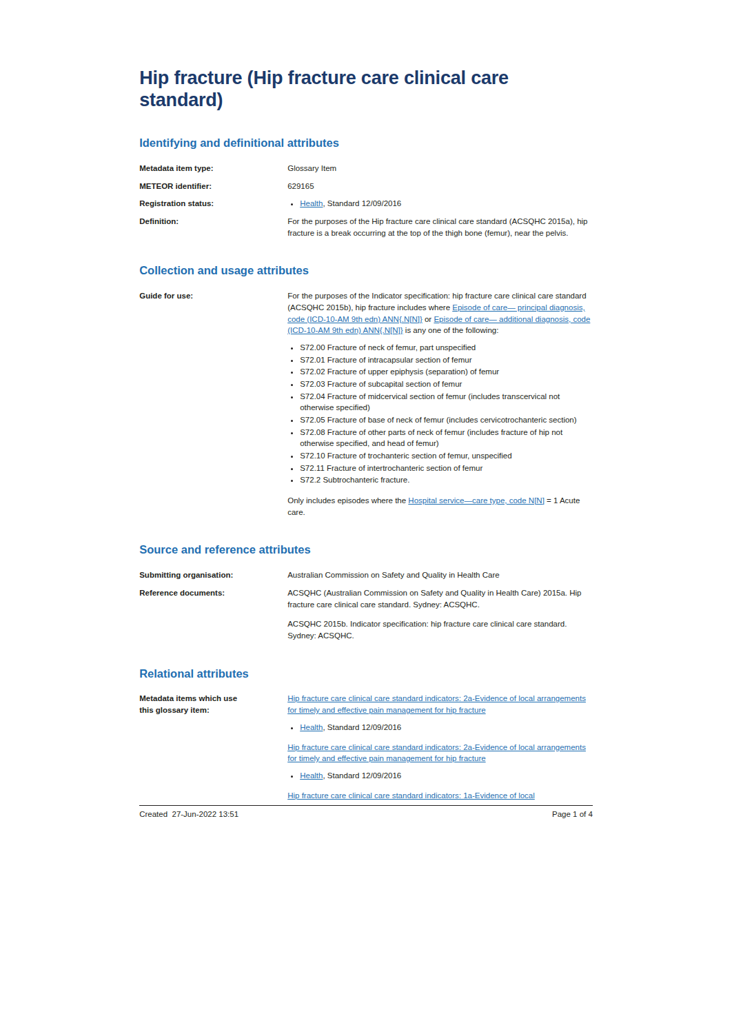Hip fracture (Hip fracture care clinical care
standard)
Identifying and definitional attributes
| Metadata item type: | Glossary Item |
| METEOR identifier: | 629165 |
| Registration status: | Health , Standard 12/09/2016 |
| Definition: | For the purposes of the Hip fracture care clinical care standard (ACSQHC 2015a), hip fracture is a break occurring at the top of the thigh bone (femur), near the pelvis. |
Collection and usage attributes
| Guide for use: | For the purposes of the Indicator specification: hip fracture care clinical care standard (ACSQHC 2015b), hip fracture includes where Episode of care— principal diagnosis, code (ICD-10-AM 9th edn) ANN{.N[N]} or Episode of care— additional diagnosis, code (ICD-10-AM 9th edn) ANN{.N[N]} is any one of the following: S72.00 Fracture of neck of femur, part unspecified S72.01 Fracture of intracapsular section of femur S72.02 Fracture of upper epiphysis (separation) of femur S72.03 Fracture of subcapital section of femur S72.04 Fracture of midcervical section of femur (includes transcervical not otherwise specified) S72.05 Fracture of base of neck of femur (includes cervicotrochanteric section) S72.08 Fracture of other parts of neck of femur (includes fracture of hip not otherwise specified, and head of femur) S72.10 Fracture of trochanteric section of femur, unspecified S72.11 Fracture of intertrochanteric section of femur S72.2 Subtrochanteric fracture. Only includes episodes where the Hospital service—care type, code N[N] = 1 Acute care. |
Source and reference attributes
| Submitting organisation: | Australian Commission on Safety and Quality in Health Care |
| Reference documents: | ACSQHC (Australian Commission on Safety and Quality in Health Care) 2015a. Hip fracture care clinical care standard. Sydney: ACSQHC. ACSQHC 2015b. Indicator specification: hip fracture care clinical care standard. Sydney: ACSQHC. |
Relational attributes
| Metadata items which use this glossary item: | Hip fracture care clinical care standard indicators: 2a-Evidence of local arrangements for timely and effective pain management for hip fracture Health , Standard 12/09/2016 Hip fracture care clinical care standard indicators: 2a-Evidence of local arrangements for timely and effective pain management for hip fracture Health , Standard 12/09/2016 Hip fracture care clinical care standard indicators: 1a-Evidence of local |
Created 27-Jun-2022 13:51 Page 1 of 4